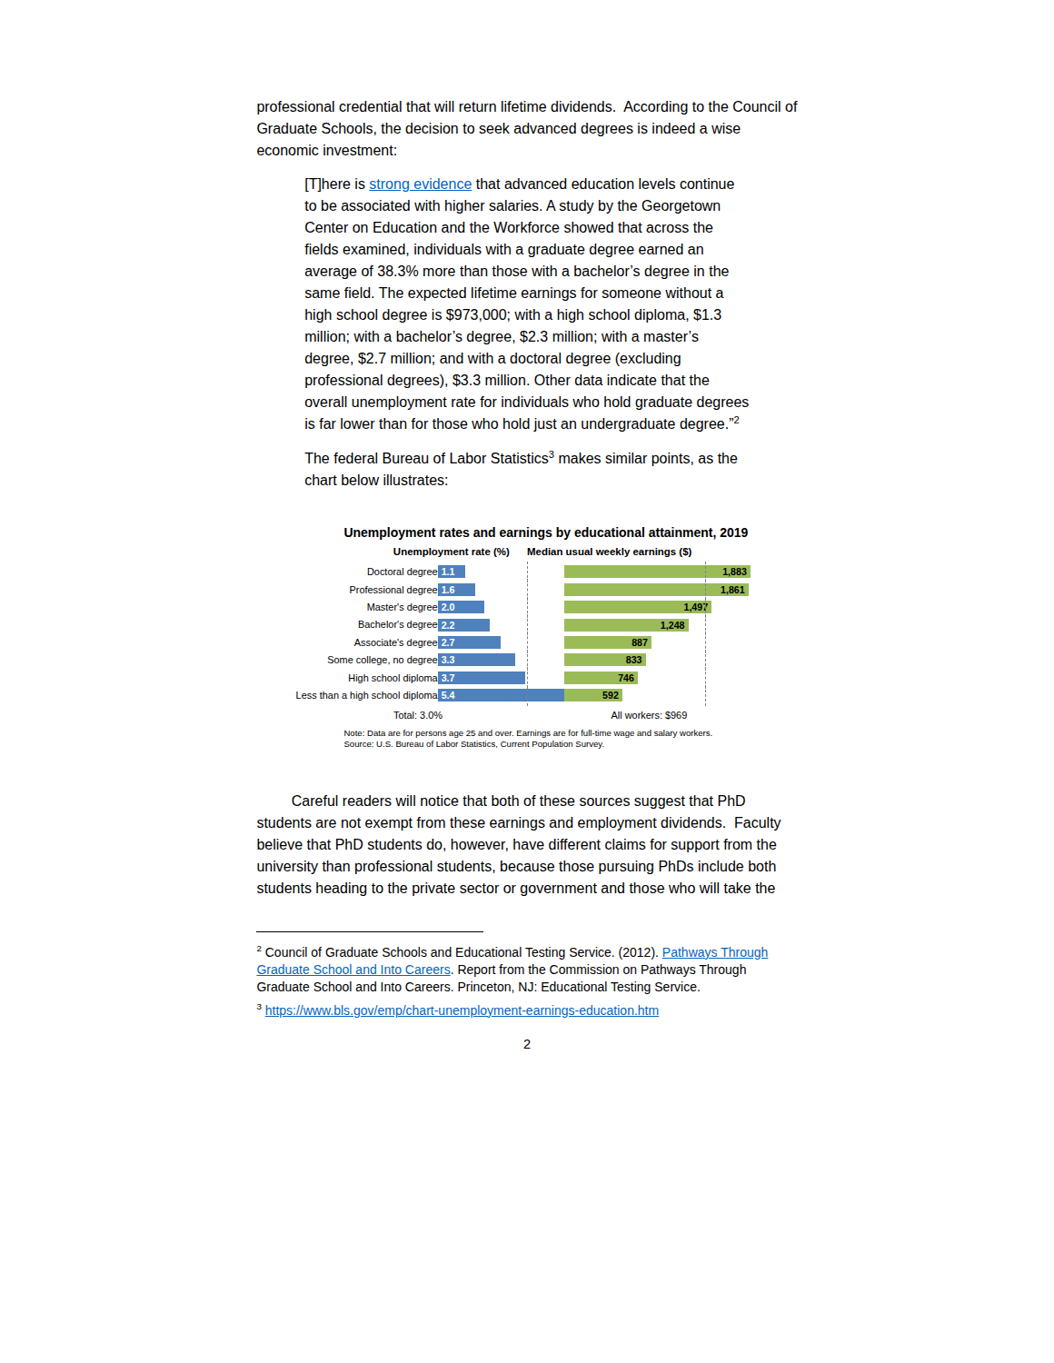professional credential that will return lifetime dividends. According to the Council of Graduate Schools, the decision to seek advanced degrees is indeed a wise economic investment:
[T]here is strong evidence that advanced education levels continue to be associated with higher salaries. A study by the Georgetown Center on Education and the Workforce showed that across the fields examined, individuals with a graduate degree earned an average of 38.3% more than those with a bachelor’s degree in the same field. The expected lifetime earnings for someone without a high school degree is $973,000; with a high school diploma, $1.3 million; with a bachelor’s degree, $2.3 million; with a master’s degree, $2.7 million; and with a doctoral degree (excluding professional degrees), $3.3 million. Other data indicate that the overall unemployment rate for individuals who hold graduate degrees is far lower than for those who hold just an undergraduate degree.”2
The federal Bureau of Labor Statistics3 makes similar points, as the chart below illustrates:
Unemployment rates and earnings by educational attainment, 2019
Unemployment rate (%) Median usual weekly earnings ($)
| Doctoral degree | 1.1 | 1,883 |
| Professional degree | 1.6 | 1,861 |
| Master's degree | 2.0 | 1,497 |
| Bachelor's degree | 2.2 | 1,248 |
| Associate's degree | 2.7 | 887 |
| Some college, no degree | 3.3 | 833 |
| High school diploma | 3.7 | 746 |
| Less than a high school diploma | 5.4 | 592 |
Total: 3.0% All workers: $969
Note: Data are for persons age 25 and over. Earnings are for full-time wage and salary workers.
Source: U.S. Bureau of Labor Statistics, Current Population Survey.
Careful readers will notice that both of these sources suggest that PhD students are not exempt from these earnings and employment dividends. Faculty believe that PhD students do, however, have different claims for support from the university than professional students, because those pursuing PhDs include both students heading to the private sector or government and those who will take the
2 Council of Graduate Schools and Educational Testing Service. (2012). Pathways Through Graduate School and Into Careers. Report from the Commission on Pathways Through Graduate School and Into Careers. Princeton, NJ: Educational Testing Service.
3 https://www.bls.gov/emp/chart-unemployment-earnings-education.htm
2